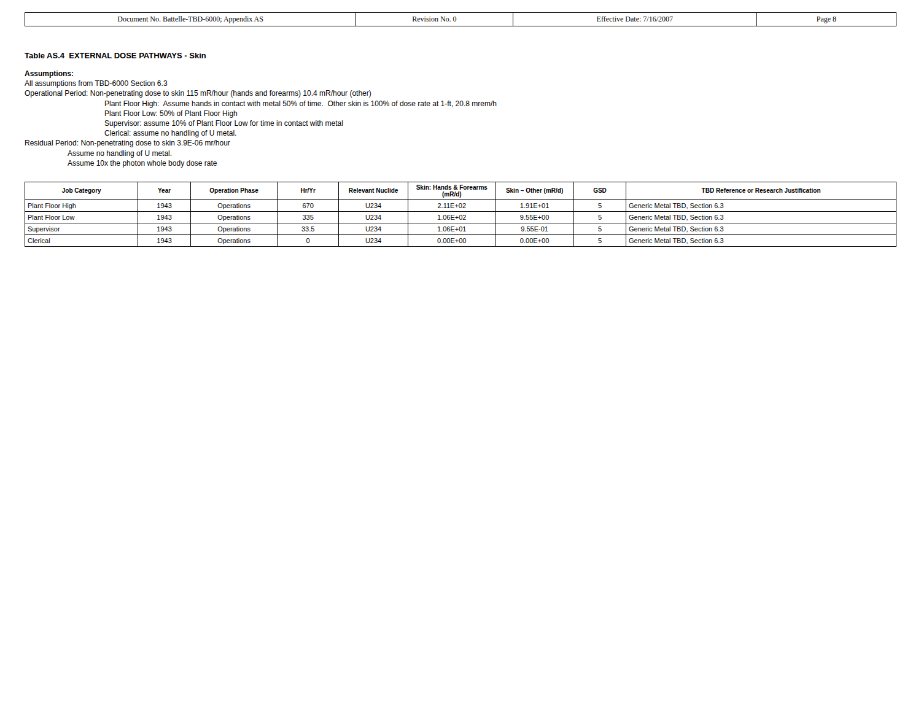| Document No. Battelle-TBD-6000; Appendix AS | Revision No. 0 | Effective Date: 7/16/2007 | Page 8 |
Table AS.4 EXTERNAL DOSE PATHWAYS - Skin
Assumptions:
All assumptions from TBD-6000 Section 6.3
Operational Period: Non-penetrating dose to skin 115 mR/hour (hands and forearms) 10.4 mR/hour (other)
Plant Floor High: Assume hands in contact with metal 50% of time. Other skin is 100% of dose rate at 1-ft, 20.8 mrem/h
Plant Floor Low: 50% of Plant Floor High
Supervisor: assume 10% of Plant Floor Low for time in contact with metal
Clerical: assume no handling of U metal.
Residual Period: Non-penetrating dose to skin 3.9E-06 mr/hour
Assume no handling of U metal.
Assume 10x the photon whole body dose rate
| Job Category | Year | Operation Phase | Hr/Yr | Relevant Nuclide | Skin: Hands & Forearms (mR/d) | Skin – Other (mR/d) | GSD | TBD Reference or Research Justification |
| --- | --- | --- | --- | --- | --- | --- | --- | --- |
| Plant Floor High | 1943 | Operations | 670 | U234 | 2.11E+02 | 1.91E+01 | 5 | Generic Metal TBD, Section 6.3 |
| Plant Floor Low | 1943 | Operations | 335 | U234 | 1.06E+02 | 9.55E+00 | 5 | Generic Metal TBD, Section 6.3 |
| Supervisor | 1943 | Operations | 33.5 | U234 | 1.06E+01 | 9.55E-01 | 5 | Generic Metal TBD, Section 6.3 |
| Clerical | 1943 | Operations | 0 | U234 | 0.00E+00 | 0.00E+00 | 5 | Generic Metal TBD, Section 6.3 |